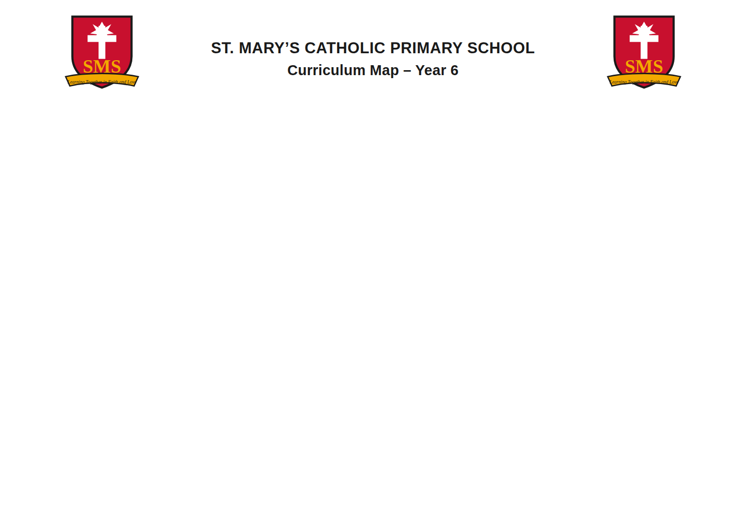SMS Learning Together in Faith and Love
SMS Learning Together in Faith and Love
ST. MARY’S CATHOLIC PRIMARY SCHOOL
Curriculum Map – Year 6